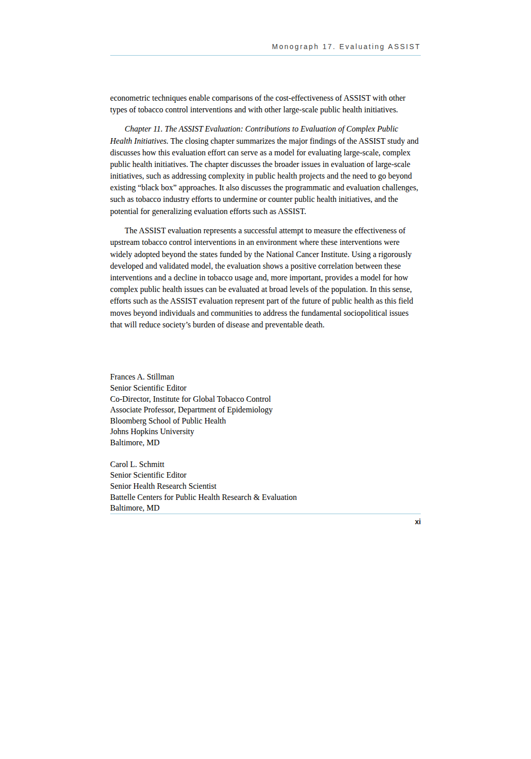Monograph 17. Evaluating ASSIST
econometric techniques enable comparisons of the cost-effectiveness of ASSIST with other types of tobacco control interventions and with other large-scale public health initiatives.
Chapter 11. The ASSIST Evaluation: Contributions to Evaluation of Complex Public Health Initiatives. The closing chapter summarizes the major findings of the ASSIST study and discusses how this evaluation effort can serve as a model for evaluating large-scale, complex public health initiatives. The chapter discusses the broader issues in evaluation of large-scale initiatives, such as addressing complexity in public health projects and the need to go beyond existing “black box” approaches. It also discusses the programmatic and evaluation challenges, such as tobacco industry efforts to undermine or counter public health initiatives, and the potential for generalizing evaluation efforts such as ASSIST.
The ASSIST evaluation represents a successful attempt to measure the effectiveness of upstream tobacco control interventions in an environment where these interventions were widely adopted beyond the states funded by the National Cancer Institute. Using a rigorously developed and validated model, the evaluation shows a positive correlation between these interventions and a decline in tobacco usage and, more important, provides a model for how complex public health issues can be evaluated at broad levels of the population. In this sense, efforts such as the ASSIST evaluation represent part of the future of public health as this field moves beyond individuals and communities to address the fundamental sociopolitical issues that will reduce society’s burden of disease and preventable death.
Frances A. Stillman
Senior Scientific Editor
Co-Director, Institute for Global Tobacco Control
Associate Professor, Department of Epidemiology
Bloomberg School of Public Health
Johns Hopkins University
Baltimore, MD
Carol L. Schmitt
Senior Scientific Editor
Senior Health Research Scientist
Battelle Centers for Public Health Research & Evaluation
Baltimore, MD
xi